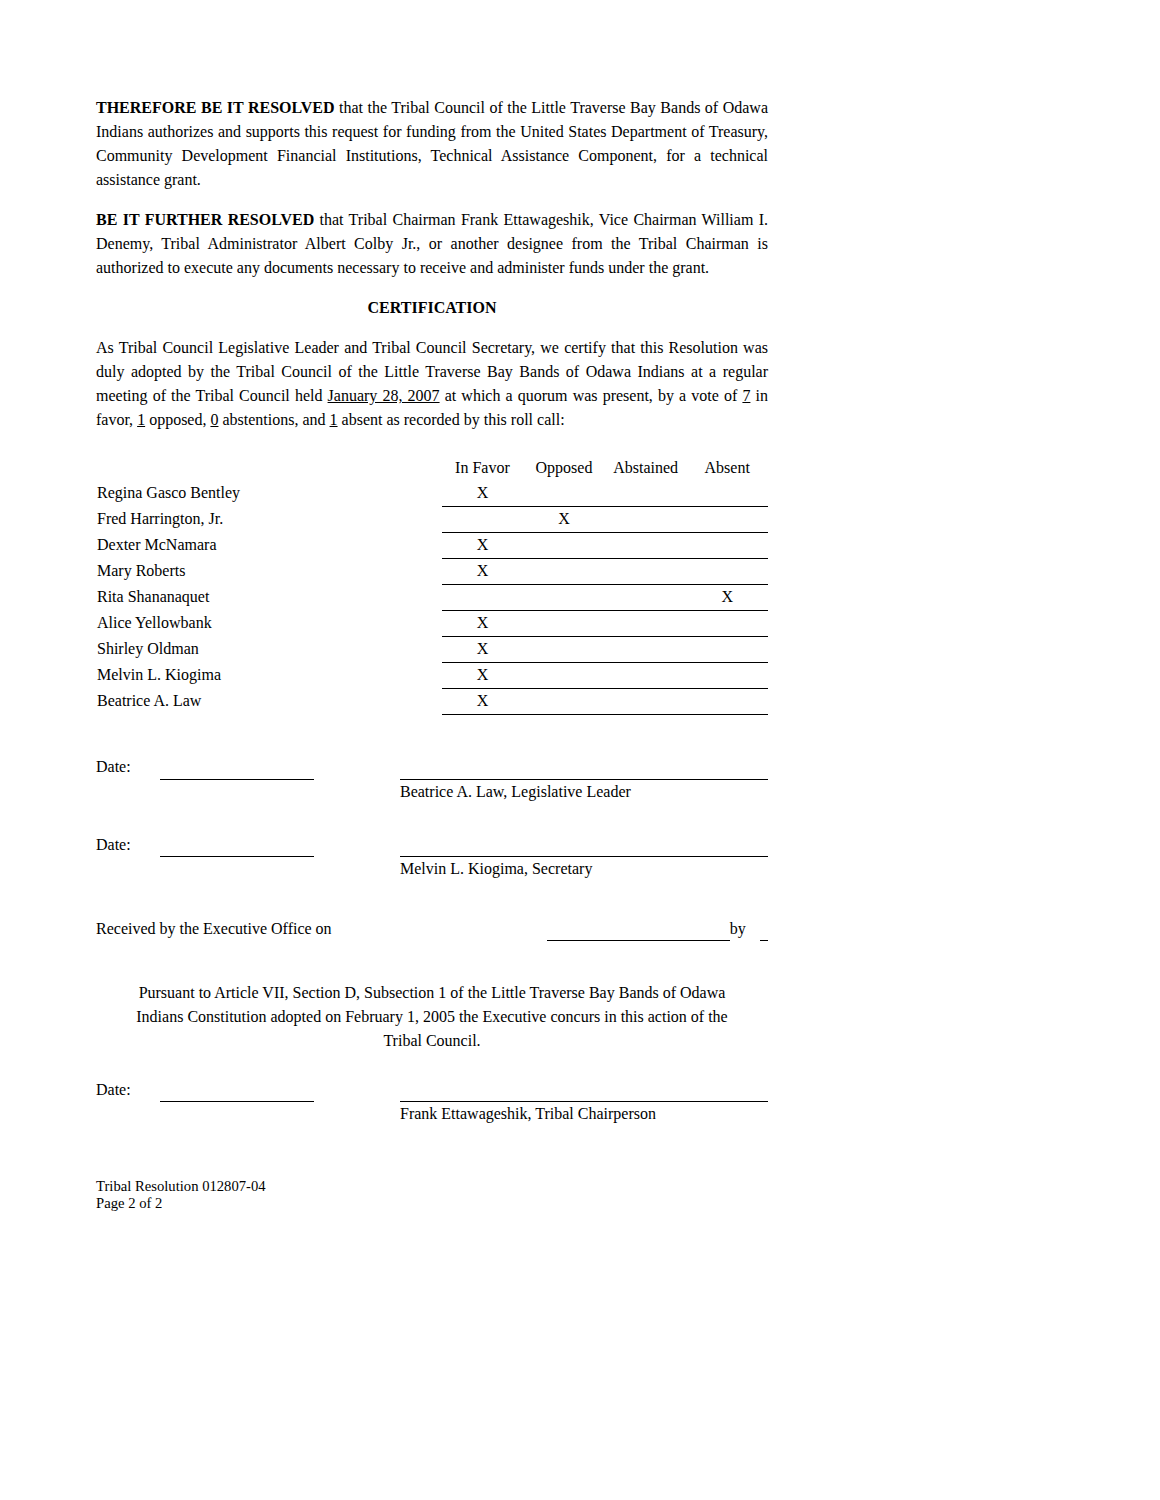THEREFORE BE IT RESOLVED that the Tribal Council of the Little Traverse Bay Bands of Odawa Indians authorizes and supports this request for funding from the United States Department of Treasury, Community Development Financial Institutions, Technical Assistance Component, for a technical assistance grant.
BE IT FURTHER RESOLVED that Tribal Chairman Frank Ettawageshik, Vice Chairman William I. Denemy, Tribal Administrator Albert Colby Jr., or another designee from the Tribal Chairman is authorized to execute any documents necessary to receive and administer funds under the grant.
CERTIFICATION
As Tribal Council Legislative Leader and Tribal Council Secretary, we certify that this Resolution was duly adopted by the Tribal Council of the Little Traverse Bay Bands of Odawa Indians at a regular meeting of the Tribal Council held January 28, 2007 at which a quorum was present, by a vote of 7 in favor, 1 opposed, 0 abstentions, and 1 absent as recorded by this roll call:
| | In Favor | Opposed | Abstained | Absent |
| --- | --- | --- | --- | --- |
| Regina Gasco Bentley | X | | | |
| Fred Harrington, Jr. | | X | | |
| Dexter McNamara | X | | | |
| Mary Roberts | X | | | |
| Rita Shananaquet | | | | X |
| Alice Yellowbank | X | | | |
| Shirley Oldman | X | | | |
| Melvin L. Kiogima | X | | | |
| Beatrice A. Law | X | | | |
| Date: | | | |
| | | | Beatrice A. Law, Legislative Leader |
| Date: | | | |
| | | | Melvin L. Kiogima, Secretary |
| Received by the Executive Office on | | by | |
Pursuant to Article VII, Section D, Subsection 1 of the Little Traverse Bay Bands of Odawa Indians Constitution adopted on February 1, 2005 the Executive concurs in this action of the Tribal Council.
| Date: | | | |
| | | | Frank Ettawageshik, Tribal Chairperson |
Tribal Resolution 012807-04
Page 2 of 2